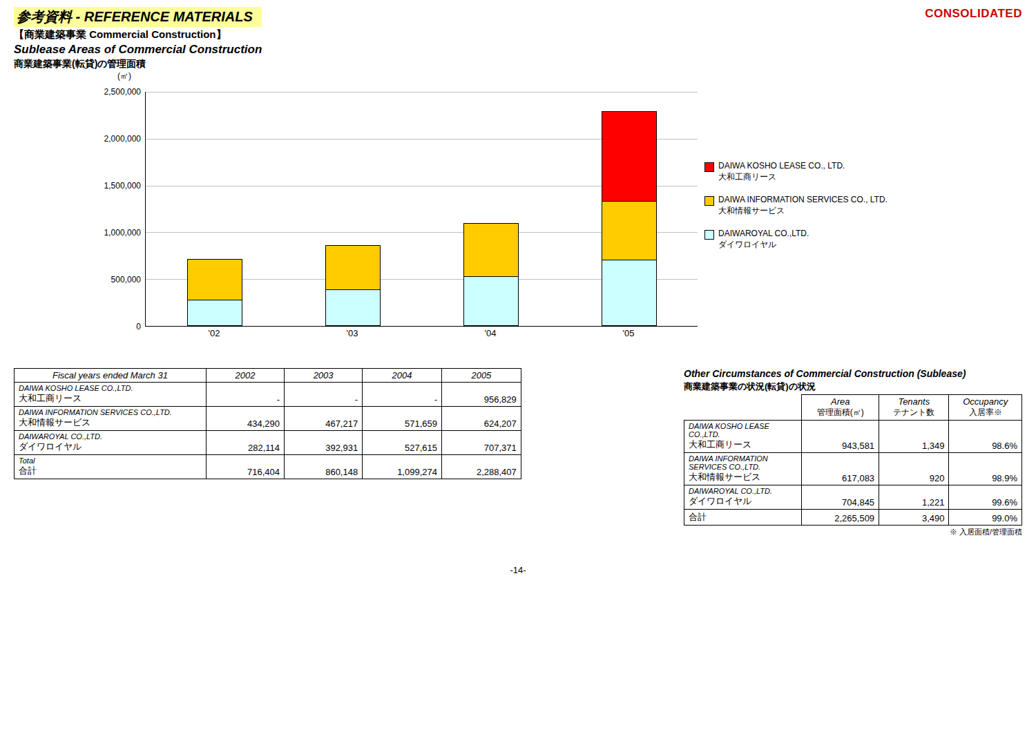参考資料 - REFERENCE MATERIALS
【商業建築事業 Commercial Construction】
Sublease Areas of Commercial Construction
商業建築事業(転貸)の管理面積
(㎡)
CONSOLIDATED
2,500,000
2,000,000
1,500,000
1,000,000
500,000
0
'02
'03
'04
'05
DAIWA KOSHO LEASE CO., LTD.大和工商リース
DAIWA INFORMATION SERVICES CO., LTD.大和情報サービス
DAIWAROYAL CO.,LTD.ダイワロイヤル
| Fiscal years ended March 31 | 2002 | 2003 | 2004 | 2005 | |
| --- | --- | --- | --- | --- | --- |
| DAIWA KOSHO LEASE CO.,LTD. 大和工商リース | - | - | - | 956,829 | |
| DAIWA INFORMATION SERVICES CO.,LTD. 大和情報サービス | 434,290 | 467,217 | 571,659 | 624,207 | |
| DAIWAROYAL CO.,LTD. ダイワロイヤル | 282,114 | 392,931 | 527,615 | 707,371 | |
| Total 合計 | 716,404 | 860,148 | 1,099,274 | 2,288,407 | |
Other Circumstances of Commercial Construction (Sublease)
商業建築事業の状況(転貸)の状況
| | Area 管理面積(㎡) | Tenants テナント数 | Occupancy 入居率※ |
| --- | --- | --- | --- |
| DAIWA KOSHO LEASE CO.,LTD. 大和工商リース | 943,581 | 1,349 | 98.6% |
| DAIWA INFORMATION SERVICES CO.,LTD. 大和情報サービス | 617,083 | 920 | 98.9% |
| DAIWAROYAL CO.,LTD. ダイワロイヤル | 704,845 | 1,221 | 99.6% |
| 合計 | 2,265,509 | 3,490 | 99.0% |
※ 入居面積/管理面積
-14-